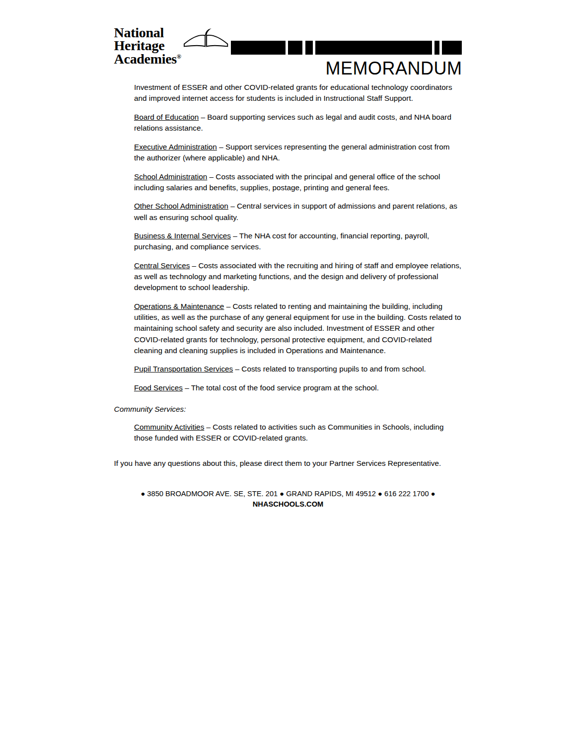National Heritage Academies®
MEMORANDUM
Investment of ESSER and other COVID-related grants for educational technology coordinators and improved internet access for students is included in Instructional Staff Support.
Board of Education – Board supporting services such as legal and audit costs, and NHA board relations assistance.
Executive Administration – Support services representing the general administration cost from the authorizer (where applicable) and NHA.
School Administration – Costs associated with the principal and general office of the school including salaries and benefits, supplies, postage, printing and general fees.
Other School Administration – Central services in support of admissions and parent relations, as well as ensuring school quality.
Business & Internal Services – The NHA cost for accounting, financial reporting, payroll, purchasing, and compliance services.
Central Services – Costs associated with the recruiting and hiring of staff and employee relations, as well as technology and marketing functions, and the design and delivery of professional development to school leadership.
Operations & Maintenance – Costs related to renting and maintaining the building, including utilities, as well as the purchase of any general equipment for use in the building. Costs related to maintaining school safety and security are also included. Investment of ESSER and other COVID-related grants for technology, personal protective equipment, and COVID-related cleaning and cleaning supplies is included in Operations and Maintenance.
Pupil Transportation Services – Costs related to transporting pupils to and from school.
Food Services – The total cost of the food service program at the school.
Community Services:
Community Activities – Costs related to activities such as Communities in Schools, including those funded with ESSER or COVID-related grants.
If you have any questions about this, please direct them to your Partner Services Representative.
● 3850 BROADMOOR AVE. SE, STE. 201 ● GRAND RAPIDS, MI 49512 ● 616 222 1700 ● NHASCHOOLS.COM